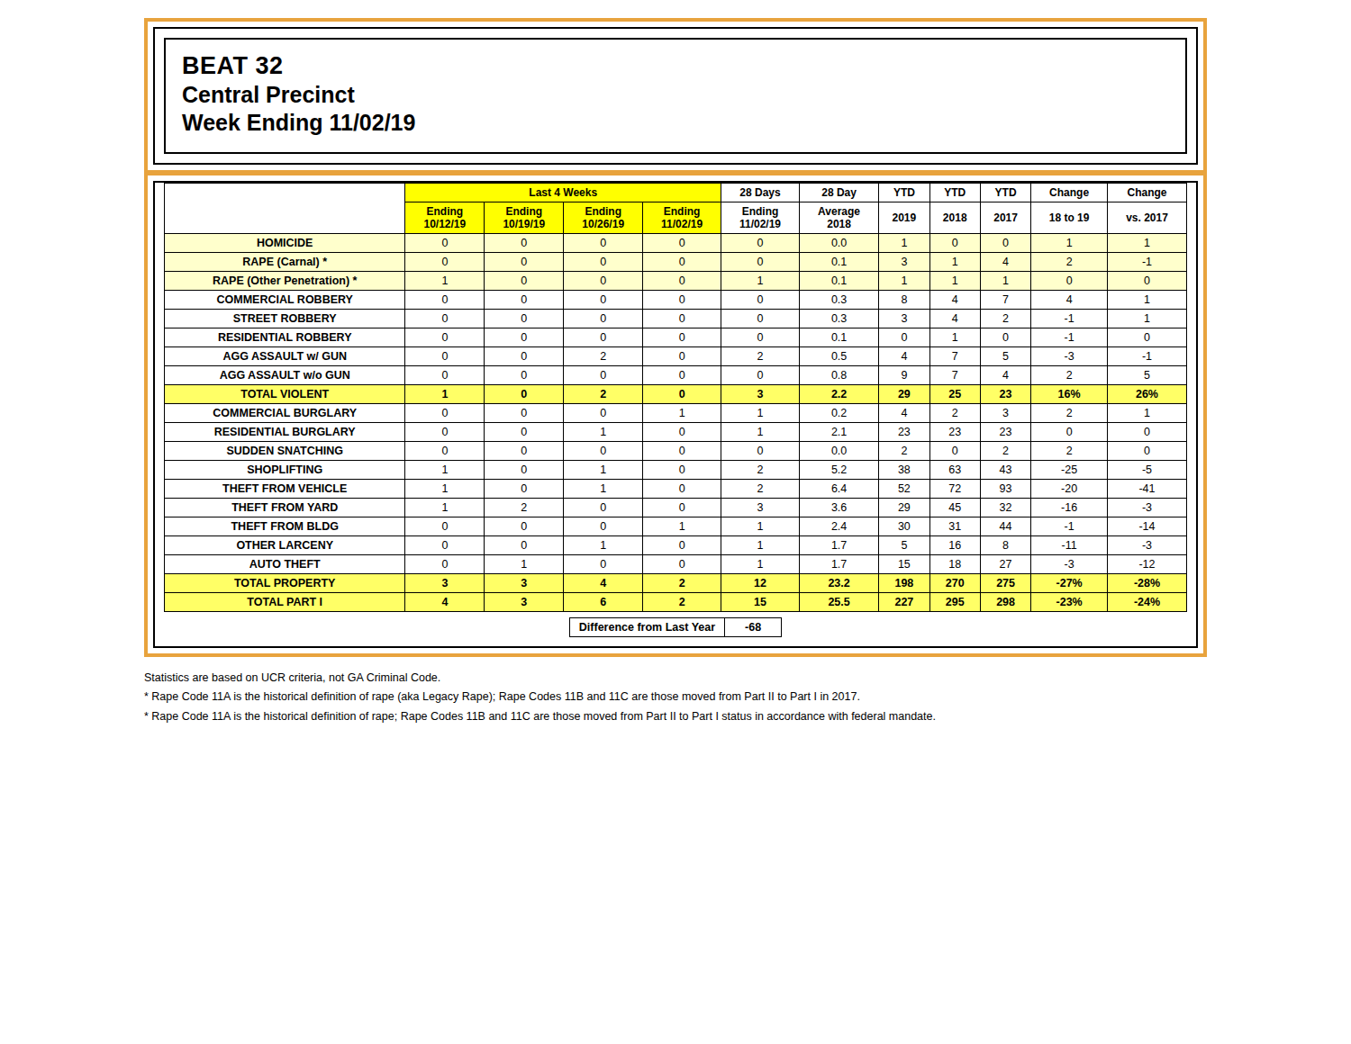BEAT 32
Central Precinct
Week Ending 11/02/19
| | Last 4 Weeks | 28 Days | 28 Day | YTD | YTD | YTD | Change | Change |
| --- | --- | --- | --- | --- | --- | --- | --- | --- |
| Ending 10/12/19 | Ending 10/19/19 | Ending 10/26/19 | Ending 11/02/19 | Ending 11/02/19 | Average 2018 | 2019 | 2018 | 2017 | 18 to 19 | vs. 2017 |
| HOMICIDE | 0 | 0 | 0 | 0 | 0 | 0.0 | 1 | 0 | 0 | 1 | 1 |
| RAPE (Carnal) * | 0 | 0 | 0 | 0 | 0 | 0.1 | 3 | 1 | 4 | 2 | -1 |
| RAPE (Other Penetration) * | 1 | 0 | 0 | 0 | 1 | 0.1 | 1 | 1 | 1 | 0 | 0 |
| COMMERCIAL ROBBERY | 0 | 0 | 0 | 0 | 0 | 0.3 | 8 | 4 | 7 | 4 | 1 |
| STREET ROBBERY | 0 | 0 | 0 | 0 | 0 | 0.3 | 3 | 4 | 2 | -1 | 1 |
| RESIDENTIAL ROBBERY | 0 | 0 | 0 | 0 | 0 | 0.1 | 0 | 1 | 0 | -1 | 0 |
| AGG ASSAULT w/ GUN | 0 | 0 | 2 | 0 | 2 | 0.5 | 4 | 7 | 5 | -3 | -1 |
| AGG ASSAULT w/o GUN | 0 | 0 | 0 | 0 | 0 | 0.8 | 9 | 7 | 4 | 2 | 5 |
| TOTAL VIOLENT | 1 | 0 | 2 | 0 | 3 | 2.2 | 29 | 25 | 23 | 16% | 26% |
| COMMERCIAL BURGLARY | 0 | 0 | 0 | 1 | 1 | 0.2 | 4 | 2 | 3 | 2 | 1 |
| RESIDENTIAL BURGLARY | 0 | 0 | 1 | 0 | 1 | 2.1 | 23 | 23 | 23 | 0 | 0 |
| SUDDEN SNATCHING | 0 | 0 | 0 | 0 | 0 | 0.0 | 2 | 0 | 2 | 2 | 0 |
| SHOPLIFTING | 1 | 0 | 1 | 0 | 2 | 5.2 | 38 | 63 | 43 | -25 | -5 |
| THEFT FROM VEHICLE | 1 | 0 | 1 | 0 | 2 | 6.4 | 52 | 72 | 93 | -20 | -41 |
| THEFT FROM YARD | 1 | 2 | 0 | 0 | 3 | 3.6 | 29 | 45 | 32 | -16 | -3 |
| THEFT FROM BLDG | 0 | 0 | 0 | 1 | 1 | 2.4 | 30 | 31 | 44 | -1 | -14 |
| OTHER LARCENY | 0 | 0 | 1 | 0 | 1 | 1.7 | 5 | 16 | 8 | -11 | -3 |
| AUTO THEFT | 0 | 1 | 0 | 0 | 1 | 1.7 | 15 | 18 | 27 | -3 | -12 |
| TOTAL PROPERTY | 3 | 3 | 4 | 2 | 12 | 23.2 | 198 | 270 | 275 | -27% | -28% |
| TOTAL PART I | 4 | 3 | 6 | 2 | 15 | 25.5 | 227 | 295 | 298 | -23% | -24% |
Difference from Last Year
-68
Statistics are based on UCR criteria, not GA Criminal Code.
* Rape Code 11A is the historical definition of rape (aka Legacy Rape); Rape Codes 11B and 11C are those moved from Part II to Part I in 2017.
* Rape Code 11A is the historical definition of rape; Rape Codes 11B and 11C are those moved from Part II to Part I status in accordance with federal mandate.